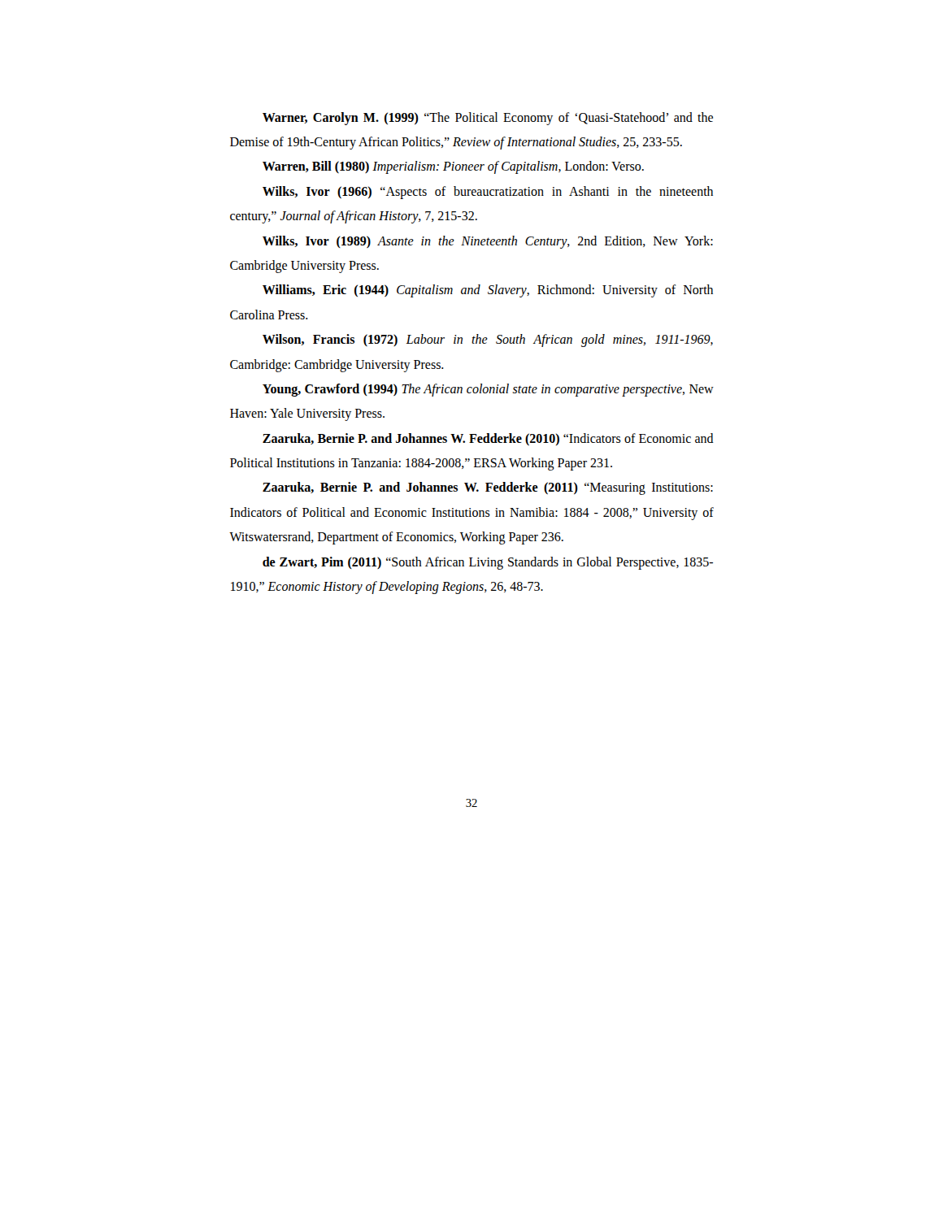Warner, Carolyn M. (1999) “The Political Economy of ‘Quasi-Statehood’ and the Demise of 19th-Century African Politics,” Review of International Studies, 25, 233-55.
Warren, Bill (1980) Imperialism: Pioneer of Capitalism, London: Verso.
Wilks, Ivor (1966) “Aspects of bureaucratization in Ashanti in the nineteenth century,” Journal of African History, 7, 215-32.
Wilks, Ivor (1989) Asante in the Nineteenth Century, 2nd Edition, New York: Cambridge University Press.
Williams, Eric (1944) Capitalism and Slavery, Richmond: University of North Carolina Press.
Wilson, Francis (1972) Labour in the South African gold mines, 1911-1969, Cambridge: Cambridge University Press.
Young, Crawford (1994) The African colonial state in comparative perspective, New Haven: Yale University Press.
Zaaruka, Bernie P. and Johannes W. Fedderke (2010) “Indicators of Economic and Political Institutions in Tanzania: 1884-2008,” ERSA Working Paper 231.
Zaaruka, Bernie P. and Johannes W. Fedderke (2011) “Measuring Institutions: Indicators of Political and Economic Institutions in Namibia: 1884 - 2008,” University of Witswatersrand, Department of Economics, Working Paper 236.
de Zwart, Pim (2011) “South African Living Standards in Global Perspective, 1835-1910,” Economic History of Developing Regions, 26, 48-73.
32